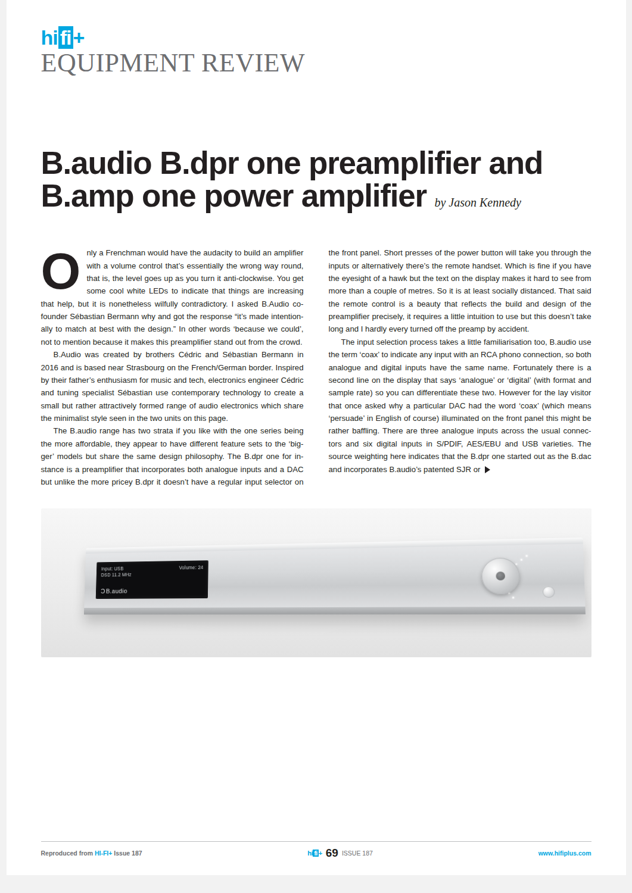hi fi+
EQUIPMENT REVIEW
B.audio B.dpr one preamplifier and B.amp one power amplifier by Jason Kennedy
Only a Frenchman would have the audacity to build an amplifier with a volume control that’s essentially the wrong way round, that is, the level goes up as you turn it anti-clockwise. You get some cool white LEDs to indicate that things are increasing that help, but it is nonetheless wilfully contradictory. I asked B.Audio co-founder Sébastian Bermann why and got the response “it’s made intentionally to match at best with the design.” In other words ‘because we could’, not to mention because it makes this preamplifier stand out from the crowd.
B.Audio was created by brothers Cédric and Sébastian Bermann in 2016 and is based near Strasbourg on the French/German border. Inspired by their father’s enthusiasm for music and tech, electronics engineer Cédric and tuning specialist Sébastian use contemporary technology to create a small but rather attractively formed range of audio electronics which share the minimalist style seen in the two units on this page.
The B.audio range has two strata if you like with the one series being the more affordable, they appear to have different feature sets to the ‘bigger’ models but share the same design philosophy. The B.dpr one for instance is a preamplifier that incorporates both analogue inputs and a DAC but unlike the more pricey B.dpr it doesn’t have a regular input selector on the front panel. Short presses of the power button will take you through the inputs or alternatively there’s the remote handset. Which is fine if you have the eyesight of a hawk but the text on the display makes it hard to see from more than a couple of metres. So it is at least socially distanced. That said the remote control is a beauty that reflects the build and design of the preamplifier precisely, it requires a little intuition to use but this doesn’t take long and I hardly every turned off the preamp by accident.
The input selection process takes a little familiarisation too, B.audio use the term ‘coax’ to indicate any input with an RCA phono connection, so both analogue and digital inputs have the same name. Fortunately there is a second line on the display that says ‘analogue’ or ‘digital’ (with format and sample rate) so you can differentiate these two. However for the lay visitor that once asked why a particular DAC had the word ‘coax’ (which means ‘persuade’ in English of course) illuminated on the front panel this might be rather baffling. There are three analogue inputs across the usual connectors and six digital inputs in S/PDIF, AES/EBU and USB varieties. The source weighting here indicates that the B.dpr one started out as the B.dac and incorporates B.audio’s patented SJR or
Input: USB Volume: 24
DSD 11.2 MHz
CB.audio
Reproduced from HI-FI+ Issue 187
hifi+ 69 ISSUE 187
www.hifiplus.com